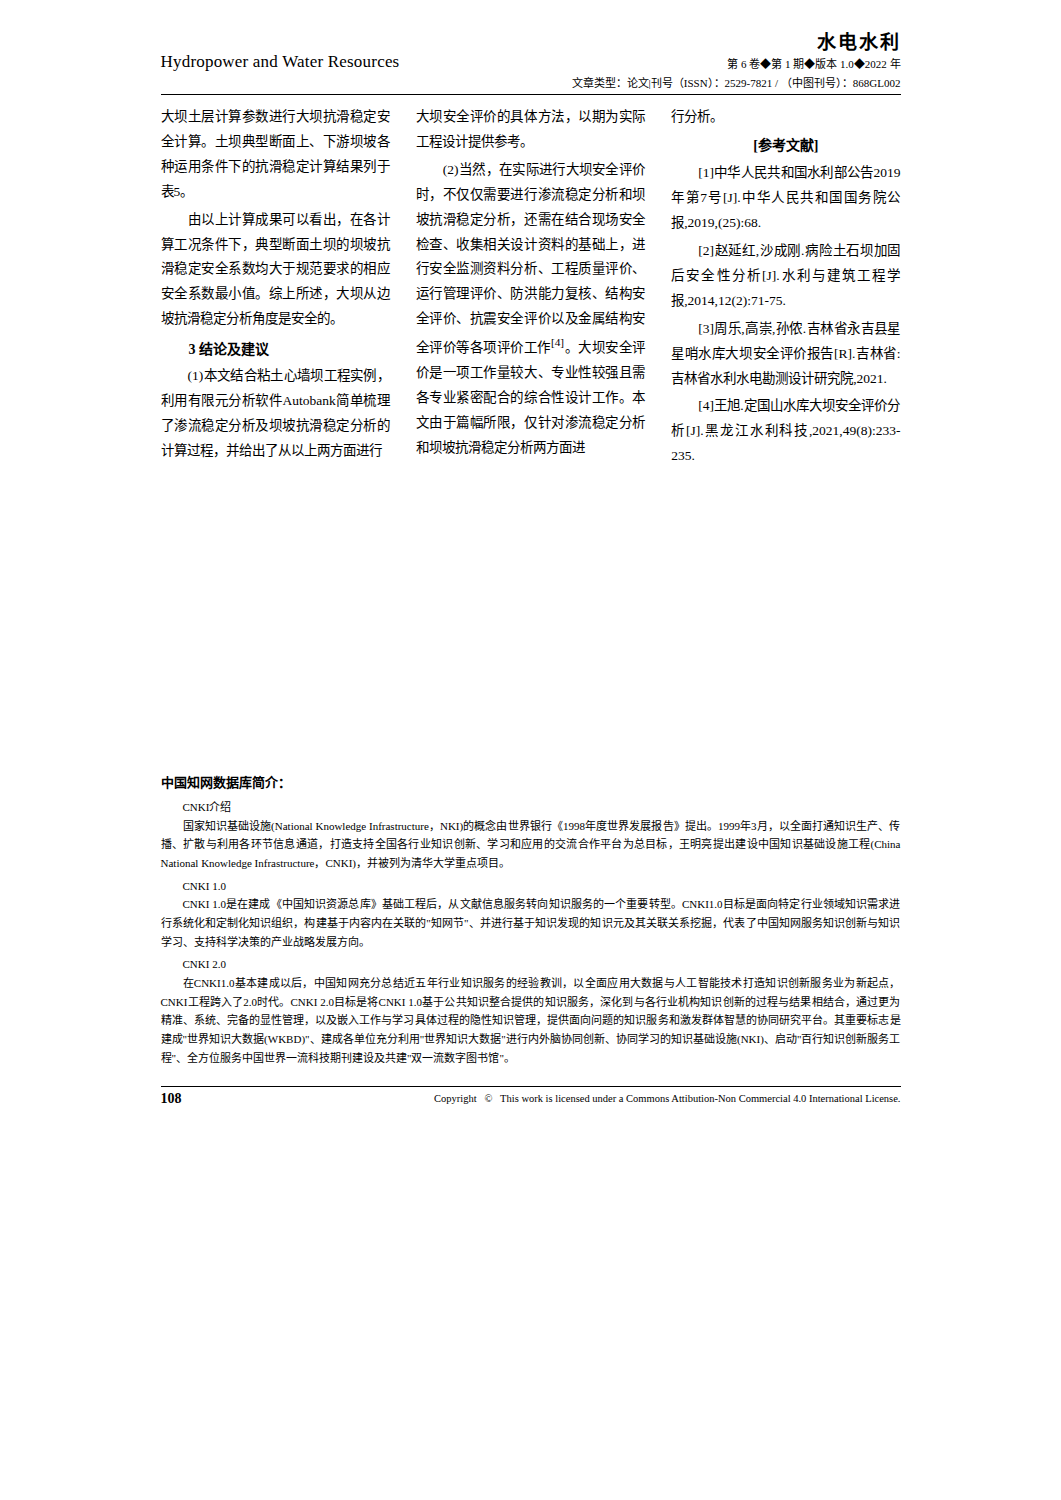Hydropower and Water Resources
水电水利
第 6 卷◆第 1 期◆版本 1.0◆2022 年
文章类型：论文|刊号（ISSN）：2529-7821 / （中图刊号）：868GL002
大坝土层计算参数进行大坝抗滑稳定安全计算。土坝典型断面上、下游坝坡各种运用条件下的抗滑稳定计算结果列于表5。
由以上计算成果可以看出，在各计算工况条件下，典型断面土坝的坝坡抗滑稳定安全系数均大于规范要求的相应安全系数最小值。综上所述，大坝从边坡抗滑稳定分析角度是安全的。
3 结论及建议
(1)本文结合粘土心墙坝工程实例，利用有限元分析软件Autobank简单梳理了渗流稳定分析及坝坡抗滑稳定分析的计算过程，并给出了从以上两方面进行
大坝安全评价的具体方法，以期为实际工程设计提供参考。
(2)当然，在实际进行大坝安全评价时，不仅仅需要进行渗流稳定分析和坝坡抗滑稳定分析，还需在结合现场安全检查、收集相关设计资料的基础上，进行安全监测资料分析、工程质量评价、运行管理评价、防洪能力复核、结构安全评价、抗震安全评价以及金属结构安全评价等各项评价工作[4]。大坝安全评价是一项工作量较大、专业性较强且需各专业紧密配合的综合性设计工作。本文由于篇幅所限，仅针对渗流稳定分析和坝坡抗滑稳定分析两方面进
行分析。
[参考文献]
[1]中华人民共和国水利部公告2019年第7号[J].中华人民共和国国务院公报,2019,(25):68.
[2]赵延红,沙成刚.病险土石坝加固后安全性分析[J].水利与建筑工程学报,2014,12(2):71-75.
[3]周乐,高崇,孙侬.吉林省永吉县星星哨水库大坝安全评价报告[R].吉林省:吉林省水利水电勘测设计研究院,2021.
[4]王旭.定国山水库大坝安全评价分析[J].黑龙江水利科技,2021,49(8):233-235.
中国知网数据库简介：
CNKI介绍
国家知识基础设施(National Knowledge Infrastructure，NKI)的概念由世界银行《1998年度世界发展报告》提出。1999年3月，以全面打通知识生产、传播、扩散与利用各环节信息通道，打造支持全国各行业知识创新、学习和应用的交流合作平台为总目标，王明亮提出建设中国知识基础设施工程(China National Knowledge Infrastructure，CNKI)，并被列为清华大学重点项目。
CNKI 1.0
CNKI 1.0是在建成《中国知识资源总库》基础工程后，从文献信息服务转向知识服务的一个重要转型。CNKI1.0目标是面向特定行业领域知识需求进行系统化和定制化知识组织，构建基于内容内在关联的"知网节"、并进行基于知识发现的知识元及其关联关系挖掘，代表了中国知网服务知识创新与知识学习、支持科学决策的产业战略发展方向。
CNKI 2.0
在CNKI1.0基本建成以后，中国知网充分总结近五年行业知识服务的经验教训，以全面应用大数据与人工智能技术打造知识创新服务业为新起点，CNKI工程跨入了2.0时代。CNKI 2.0目标是将CNKI 1.0基于公共知识整合提供的知识服务，深化到与各行业机构知识创新的过程与结果相结合，通过更为精准、系统、完备的显性管理，以及嵌入工作与学习具体过程的隐性知识管理，提供面向问题的知识服务和激发群体智慧的协同研究平台。其重要标志是建成"世界知识大数据(WKBD)"、建成各单位充分利用"世界知识大数据"进行内外脑协同创新、协同学习的知识基础设施(NKI)、启动"百行知识创新服务工程"、全方位服务中国世界一流科技期刊建设及共建"双一流数字图书馆"。
108
Copyright © This work is licensed under a Commons Attibution-Non Commercial 4.0 International License.